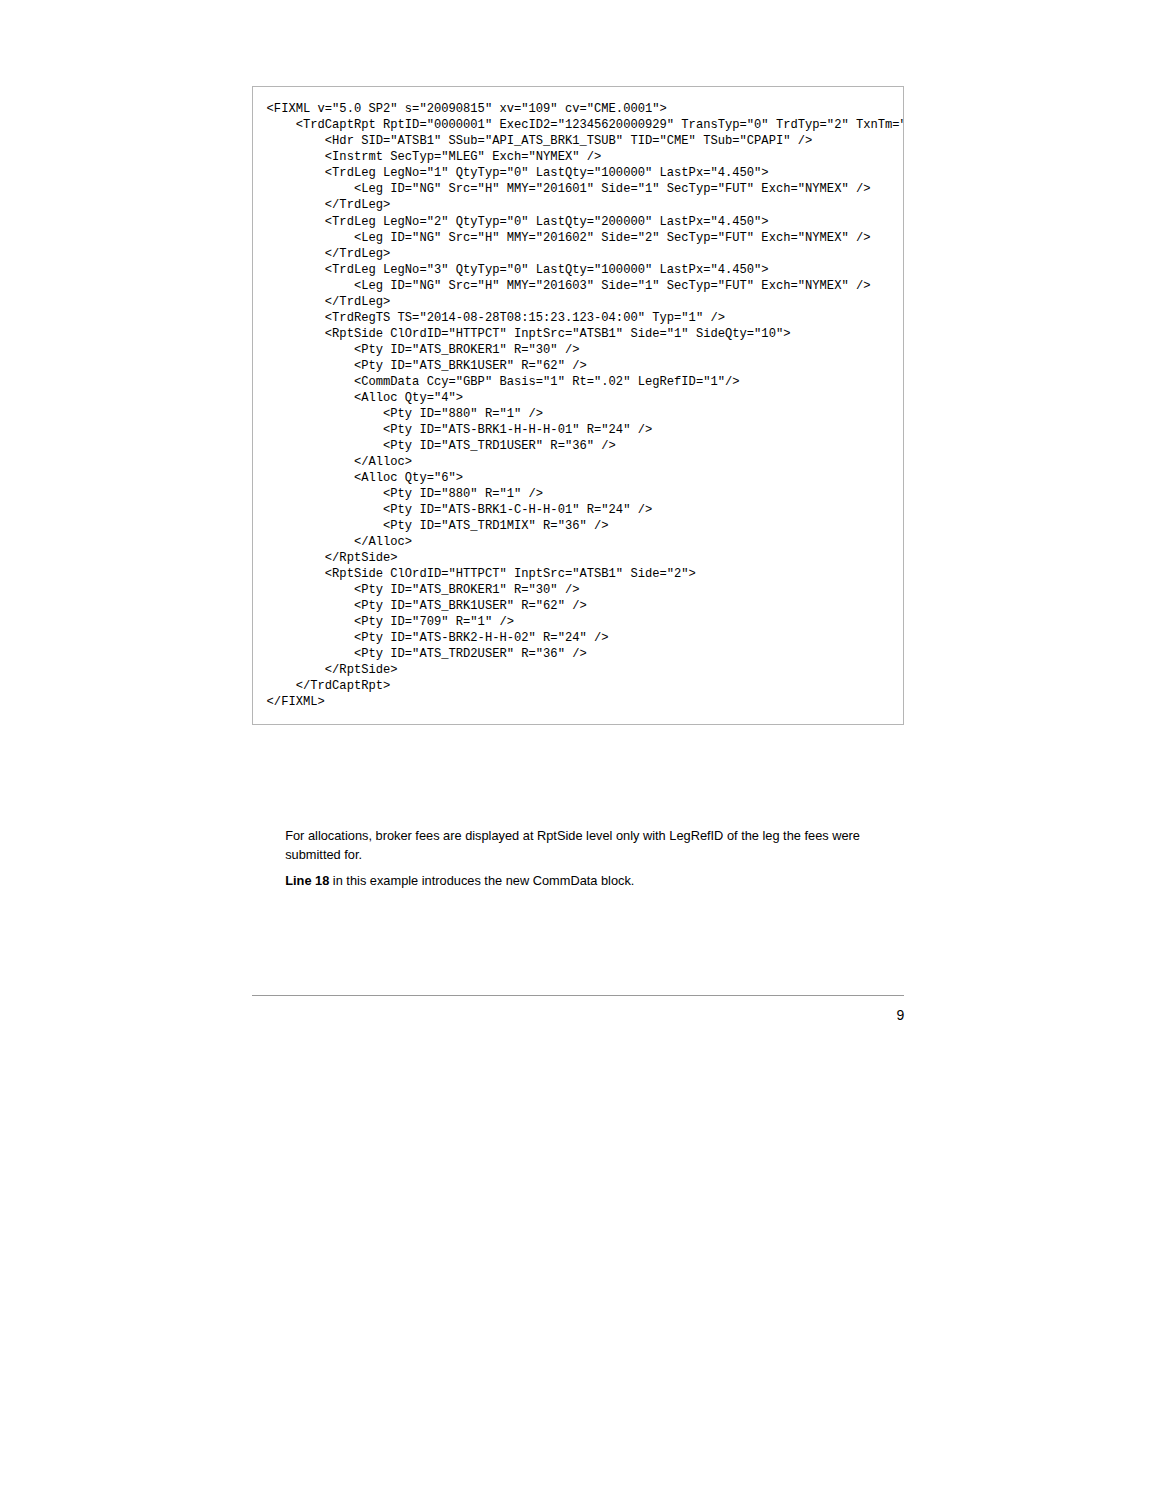<FIXML v="5.0 SP2" s="20090815" xv="109" cv="CME.0001">
    <TrdCaptRpt RptID="0000001" ExecID2="12345620000929" TransTyp="0" TrdTyp="2" TxnTm="2014-08-28T08:15:00-04:00" QtyTyp="0" LastPx="4" LastQty="100000">
        <Hdr SID="ATSB1" SSub="API_ATS_BRK1_TSUB" TID="CME" TSub="CPAPI" />
        <Instrmt SecTyp="MLEG" Exch="NYMEX" />
        <TrdLeg LegNo="1" QtyTyp="0" LastQty="100000" LastPx="4.450">
            <Leg ID="NG" Src="H" MMY="201601" Side="1" SecTyp="FUT" Exch="NYMEX" />
        </TrdLeg>
        <TrdLeg LegNo="2" QtyTyp="0" LastQty="200000" LastPx="4.450">
            <Leg ID="NG" Src="H" MMY="201602" Side="2" SecTyp="FUT" Exch="NYMEX" />
        </TrdLeg>
        <TrdLeg LegNo="3" QtyTyp="0" LastQty="100000" LastPx="4.450">
            <Leg ID="NG" Src="H" MMY="201603" Side="1" SecTyp="FUT" Exch="NYMEX" />
        </TrdLeg>
        <TrdRegTS TS="2014-08-28T08:15:23.123-04:00" Typ="1" />
        <RptSide ClOrdID="HTTPCT" InptSrc="ATSB1" Side="1" SideQty="10">
            <Pty ID="ATS_BROKER1" R="30" />
            <Pty ID="ATS_BRK1USER" R="62" />
            <CommData Ccy="GBP" Basis="1" Rt=".02" LegRefID="1"/>
            <Alloc Qty="4">
                <Pty ID="880" R="1" />
                <Pty ID="ATS-BRK1-H-H-H-01" R="24" />
                <Pty ID="ATS_TRD1USER" R="36" />
            </Alloc>
            <Alloc Qty="6">
                <Pty ID="880" R="1" />
                <Pty ID="ATS-BRK1-C-H-H-01" R="24" />
                <Pty ID="ATS_TRD1MIX" R="36" />
            </Alloc>
        </RptSide>
        <RptSide ClOrdID="HTTPCT" InptSrc="ATSB1" Side="2">
            <Pty ID="ATS_BROKER1" R="30" />
            <Pty ID="ATS_BRK1USER" R="62" />
            <Pty ID="709" R="1" />
            <Pty ID="ATS-BRK2-H-H-02" R="24" />
            <Pty ID="ATS_TRD2USER" R="36" />
        </RptSide>
    </TrdCaptRpt>
</FIXML>
For allocations, broker fees are displayed at RptSide level only with LegRefID of the leg the fees were submitted for.
Line 18 in this example introduces the new CommData block.
9